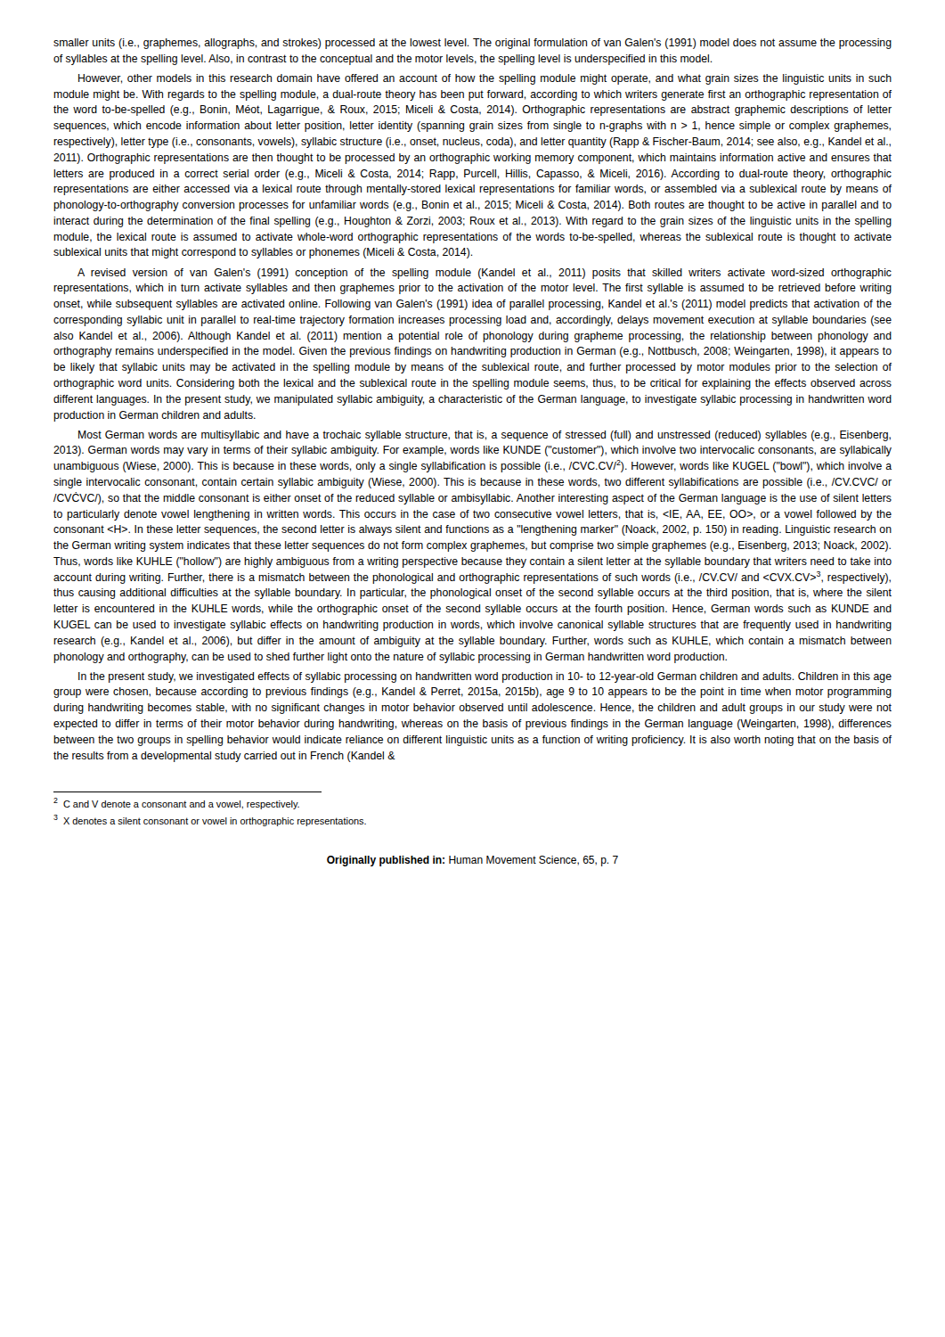smaller units (i.e., graphemes, allographs, and strokes) processed at the lowest level. The original formulation of van Galen's (1991) model does not assume the processing of syllables at the spelling level. Also, in contrast to the conceptual and the motor levels, the spelling level is underspecified in this model.
However, other models in this research domain have offered an account of how the spelling module might operate, and what grain sizes the linguistic units in such module might be. With regards to the spelling module, a dual-route theory has been put forward, according to which writers generate first an orthographic representation of the word to-be-spelled (e.g., Bonin, Méot, Lagarrigue, & Roux, 2015; Miceli & Costa, 2014). Orthographic representations are abstract graphemic descriptions of letter sequences, which encode information about letter position, letter identity (spanning grain sizes from single to n-graphs with n > 1, hence simple or complex graphemes, respectively), letter type (i.e., consonants, vowels), syllabic structure (i.e., onset, nucleus, coda), and letter quantity (Rapp & Fischer-Baum, 2014; see also, e.g., Kandel et al., 2011). Orthographic representations are then thought to be processed by an orthographic working memory component, which maintains information active and ensures that letters are produced in a correct serial order (e.g., Miceli & Costa, 2014; Rapp, Purcell, Hillis, Capasso, & Miceli, 2016). According to dual-route theory, orthographic representations are either accessed via a lexical route through mentally-stored lexical representations for familiar words, or assembled via a sublexical route by means of phonology-to-orthography conversion processes for unfamiliar words (e.g., Bonin et al., 2015; Miceli & Costa, 2014). Both routes are thought to be active in parallel and to interact during the determination of the final spelling (e.g., Houghton & Zorzi, 2003; Roux et al., 2013). With regard to the grain sizes of the linguistic units in the spelling module, the lexical route is assumed to activate whole-word orthographic representations of the words to-be-spelled, whereas the sublexical route is thought to activate sublexical units that might correspond to syllables or phonemes (Miceli & Costa, 2014).
A revised version of van Galen's (1991) conception of the spelling module (Kandel et al., 2011) posits that skilled writers activate word-sized orthographic representations, which in turn activate syllables and then graphemes prior to the activation of the motor level. The first syllable is assumed to be retrieved before writing onset, while subsequent syllables are activated online. Following van Galen's (1991) idea of parallel processing, Kandel et al.'s (2011) model predicts that activation of the corresponding syllabic unit in parallel to real-time trajectory formation increases processing load and, accordingly, delays movement execution at syllable boundaries (see also Kandel et al., 2006). Although Kandel et al. (2011) mention a potential role of phonology during grapheme processing, the relationship between phonology and orthography remains underspecified in the model. Given the previous findings on handwriting production in German (e.g., Nottbusch, 2008; Weingarten, 1998), it appears to be likely that syllabic units may be activated in the spelling module by means of the sublexical route, and further processed by motor modules prior to the selection of orthographic word units. Considering both the lexical and the sublexical route in the spelling module seems, thus, to be critical for explaining the effects observed across different languages. In the present study, we manipulated syllabic ambiguity, a characteristic of the German language, to investigate syllabic processing in handwritten word production in German children and adults.
Most German words are multisyllabic and have a trochaic syllable structure, that is, a sequence of stressed (full) and unstressed (reduced) syllables (e.g., Eisenberg, 2013). German words may vary in terms of their syllabic ambiguity. For example, words like KUNDE ("customer"), which involve two intervocalic consonants, are syllabically unambiguous (Wiese, 2000). This is because in these words, only a single syllabification is possible (i.e., /CVC.CV/2). However, words like KUGEL ("bowl"), which involve a single intervocalic consonant, contain certain syllabic ambiguity (Wiese, 2000). This is because in these words, two different syllabifications are possible (i.e., /CV.CVC/ or /CVĊVC/), so that the middle consonant is either onset of the reduced syllable or ambisyllabic. Another interesting aspect of the German language is the use of silent letters to particularly denote vowel lengthening in written words. This occurs in the case of two consecutive vowel letters, that is, <IE, AA, EE, OO>, or a vowel followed by the consonant <H>. In these letter sequences, the second letter is always silent and functions as a "lengthening marker" (Noack, 2002, p. 150) in reading. Linguistic research on the German writing system indicates that these letter sequences do not form complex graphemes, but comprise two simple graphemes (e.g., Eisenberg, 2013; Noack, 2002). Thus, words like KUHLE ("hollow") are highly ambiguous from a writing perspective because they contain a silent letter at the syllable boundary that writers need to take into account during writing. Further, there is a mismatch between the phonological and orthographic representations of such words (i.e., /CV.CV/ and <CVX.CV>3, respectively), thus causing additional difficulties at the syllable boundary. In particular, the phonological onset of the second syllable occurs at the third position, that is, where the silent letter is encountered in the KUHLE words, while the orthographic onset of the second syllable occurs at the fourth position. Hence, German words such as KUNDE and KUGEL can be used to investigate syllabic effects on handwriting production in words, which involve canonical syllable structures that are frequently used in handwriting research (e.g., Kandel et al., 2006), but differ in the amount of ambiguity at the syllable boundary. Further, words such as KUHLE, which contain a mismatch between phonology and orthography, can be used to shed further light onto the nature of syllabic processing in German handwritten word production.
In the present study, we investigated effects of syllabic processing on handwritten word production in 10- to 12-year-old German children and adults. Children in this age group were chosen, because according to previous findings (e.g., Kandel & Perret, 2015a, 2015b), age 9 to 10 appears to be the point in time when motor programming during handwriting becomes stable, with no significant changes in motor behavior observed until adolescence. Hence, the children and adult groups in our study were not expected to differ in terms of their motor behavior during handwriting, whereas on the basis of previous findings in the German language (Weingarten, 1998), differences between the two groups in spelling behavior would indicate reliance on different linguistic units as a function of writing proficiency. It is also worth noting that on the basis of the results from a developmental study carried out in French (Kandel &
2 C and V denote a consonant and a vowel, respectively.
3 X denotes a silent consonant or vowel in orthographic representations.
Originally published in: Human Movement Science, 65, p. 7